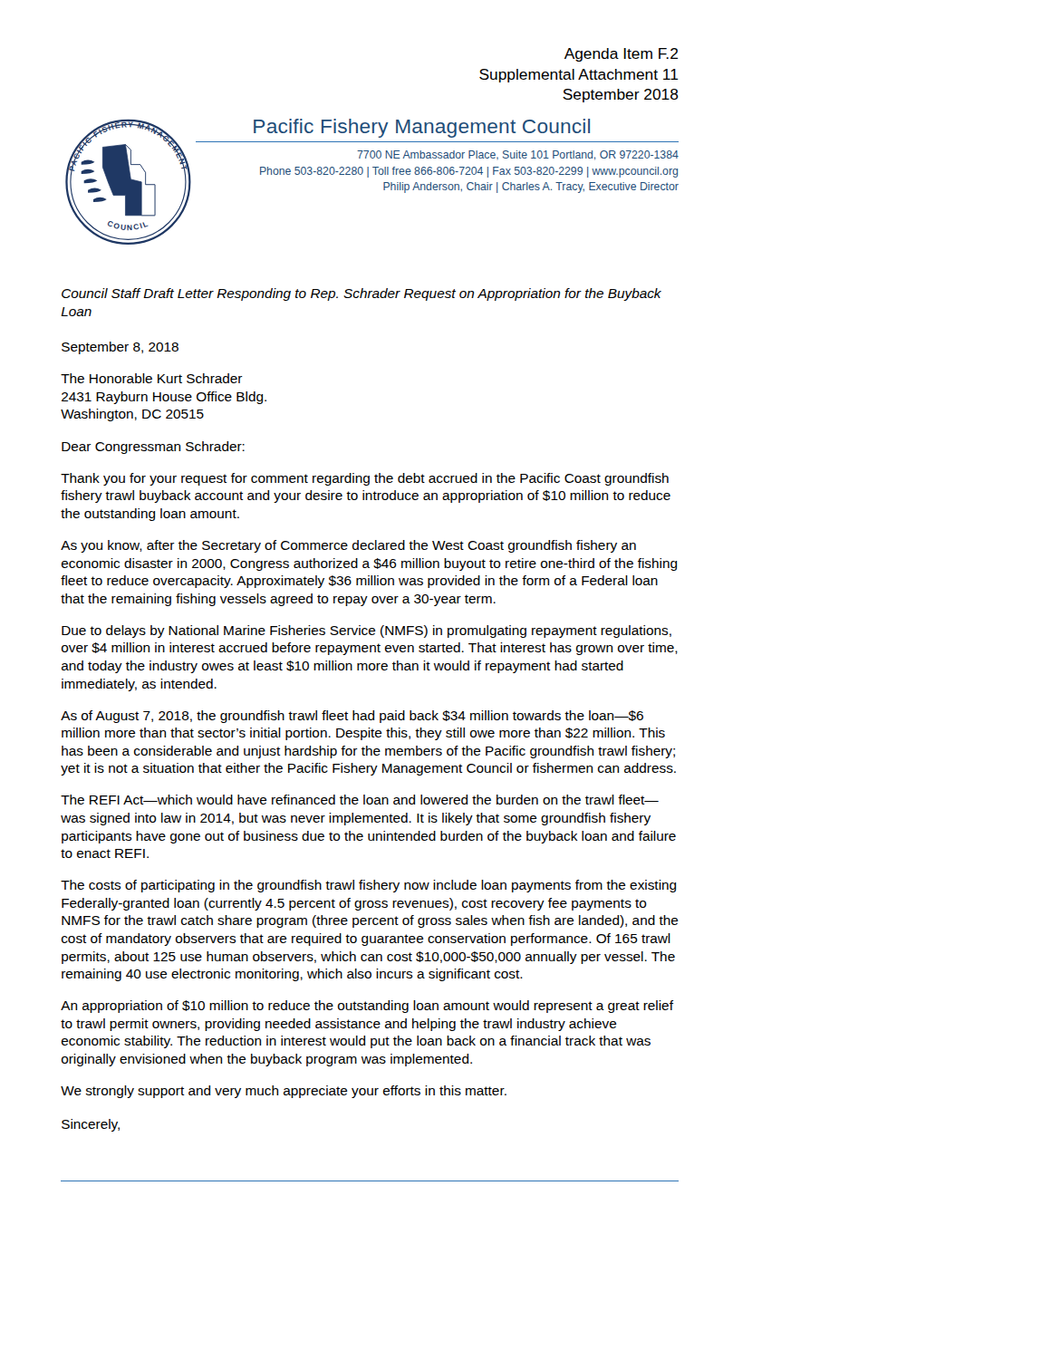Agenda Item F.2
Supplemental Attachment 11
September 2018
PACIFIC FISHERY MANAGEMENT COUNCIL
Pacific Fishery Management Council
7700 NE Ambassador Place, Suite 101 Portland, OR 97220-1384
Phone 503-820-2280 | Toll free 866-806-7204 | Fax 503-820-2299 | www.pcouncil.org
Philip Anderson, Chair | Charles A. Tracy, Executive Director
Council Staff Draft Letter Responding to Rep. Schrader Request on Appropriation for the Buyback Loan
September 8, 2018
The Honorable Kurt Schrader
2431 Rayburn House Office Bldg.
Washington, DC 20515
Dear Congressman Schrader:
Thank you for your request for comment regarding the debt accrued in the Pacific Coast groundfish fishery trawl buyback account and your desire to introduce an appropriation of $10 million to reduce the outstanding loan amount.
As you know, after the Secretary of Commerce declared the West Coast groundfish fishery an economic disaster in 2000, Congress authorized a $46 million buyout to retire one-third of the fishing fleet to reduce overcapacity. Approximately $36 million was provided in the form of a Federal loan that the remaining fishing vessels agreed to repay over a 30-year term.
Due to delays by National Marine Fisheries Service (NMFS) in promulgating repayment regulations, over $4 million in interest accrued before repayment even started. That interest has grown over time, and today the industry owes at least $10 million more than it would if repayment had started immediately, as intended.
As of August 7, 2018, the groundfish trawl fleet had paid back $34 million towards the loan—$6 million more than that sector’s initial portion. Despite this, they still owe more than $22 million. This has been a considerable and unjust hardship for the members of the Pacific groundfish trawl fishery; yet it is not a situation that either the Pacific Fishery Management Council or fishermen can address.
The REFI Act—which would have refinanced the loan and lowered the burden on the trawl fleet—was signed into law in 2014, but was never implemented. It is likely that some groundfish fishery participants have gone out of business due to the unintended burden of the buyback loan and failure to enact REFI.
The costs of participating in the groundfish trawl fishery now include loan payments from the existing Federally-granted loan (currently 4.5 percent of gross revenues), cost recovery fee payments to NMFS for the trawl catch share program (three percent of gross sales when fish are landed), and the cost of mandatory observers that are required to guarantee conservation performance. Of 165 trawl permits, about 125 use human observers, which can cost $10,000-$50,000 annually per vessel. The remaining 40 use electronic monitoring, which also incurs a significant cost.
An appropriation of $10 million to reduce the outstanding loan amount would represent a great relief to trawl permit owners, providing needed assistance and helping the trawl industry achieve economic stability. The reduction in interest would put the loan back on a financial track that was originally envisioned when the buyback program was implemented.
We strongly support and very much appreciate your efforts in this matter.
Sincerely,